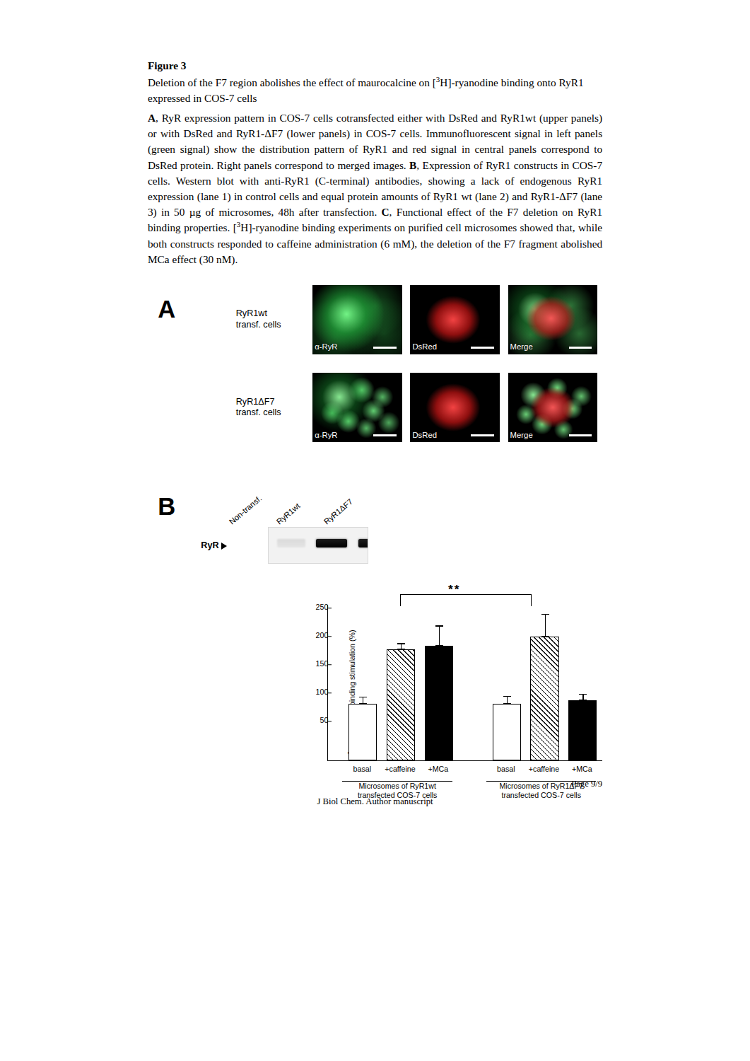Figure 3
Deletion of the F7 region abolishes the effect of maurocalcine on [3H]-ryanodine binding onto RyR1 expressed in COS-7 cells
A, RyR expression pattern in COS-7 cells cotransfected either with DsRed and RyR1wt (upper panels) or with DsRed and RyR1-ΔF7 (lower panels) in COS-7 cells. Immunofluorescent signal in left panels (green signal) show the distribution pattern of RyR1 and red signal in central panels correspond to DsRed protein. Right panels correspond to merged images. B, Expression of RyR1 constructs in COS-7 cells. Western blot with anti-RyR1 (C-terminal) antibodies, showing a lack of endogenous RyR1 expression (lane 1) in control cells and equal protein amounts of RyR1 wt (lane 2) and RyR1-ΔF7 (lane 3) in 50 µg of microsomes, 48h after transfection. C, Functional effect of the F7 deletion on RyR1 binding properties. [3H]-ryanodine binding experiments on purified cell microsomes showed that, while both constructs responded to caffeine administration (6 mM), the deletion of the F7 fragment abolished MCa effect (30 nM).
A
RyR1wt
transf. cells
α-RyR
DsRed
Merge
RyR1ΔF7
transf. cells
α-RyR
DsRed
Merge
B
Non-transf. RyR1wt RyR1ΔF7
RyR
[3H]-ryanodine binding stimulation (%)
**
50
100
150
200
250
basal +caffeine +MCa basal +caffeine +MCa
Microsomes of RyR1wt
transfected COS-7 cells
Microsomes of RyR1ΔF7
transfected COS-7 cells
Page 9/9
J Biol Chem. Author manuscript